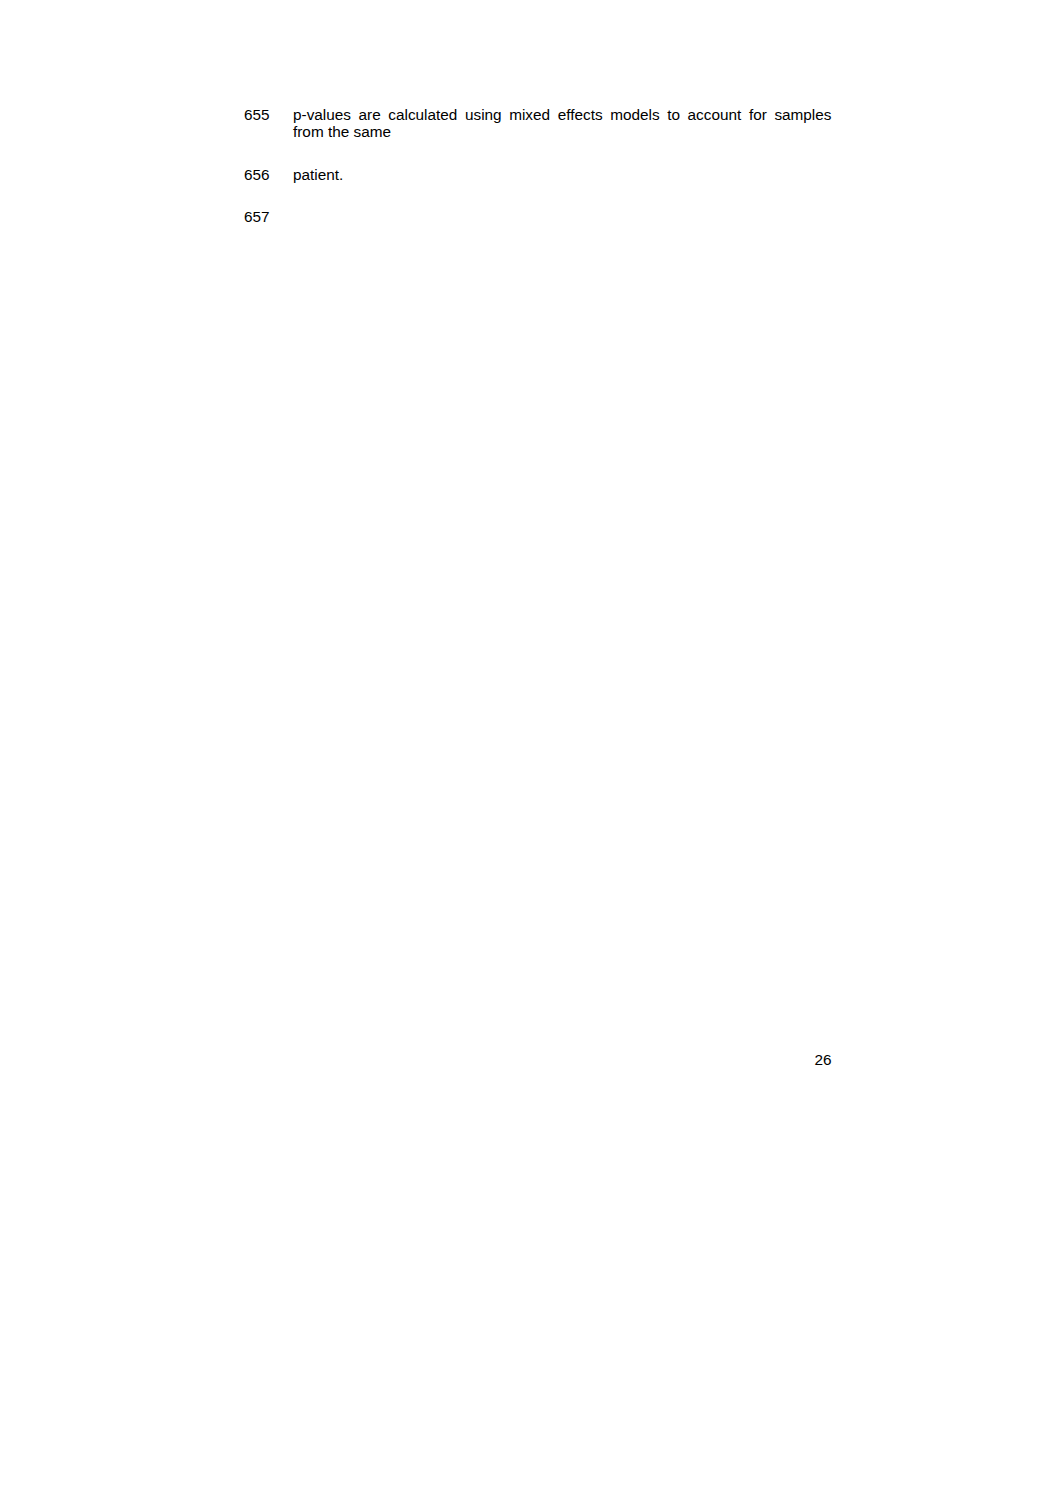655
p-values are calculated using mixed effects models to account for samples from the same
656
patient.
657
26